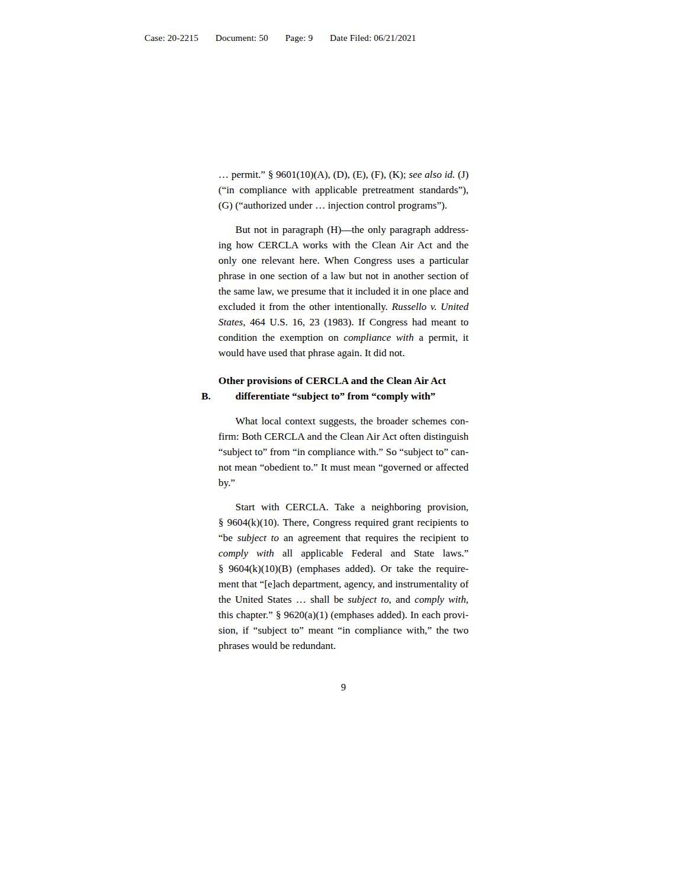Case: 20-2215 Document: 50 Page: 9 Date Filed: 06/21/2021
… permit.” § 9601(10)(A), (D), (E), (F), (K); see also id. (J) (“in compliance with applicable pretreatment standards”), (G) (“authorized under … injection control programs”).
But not in paragraph (H)—the only paragraph addressing how CERCLA works with the Clean Air Act and the only one relevant here. When Congress uses a particular phrase in one section of a law but not in another section of the same law, we presume that it included it in one place and excluded it from the other intentionally. Russello v. United States, 464 U.S. 16, 23 (1983). If Congress had meant to condition the exemption on compliance with a permit, it would have used that phrase again. It did not.
B. Other provisions of CERCLA and the Clean Air Act differentiate “subject to” from “comply with”
What local context suggests, the broader schemes confirm: Both CERCLA and the Clean Air Act often distinguish “subject to” from “in compliance with.” So “subject to” cannot mean “obedient to.” It must mean “governed or affected by.”
Start with CERCLA. Take a neighboring provision, § 9604(k)(10). There, Congress required grant recipients to “be subject to an agreement that requires the recipient to comply with all applicable Federal and State laws.” § 9604(k)(10)(B) (emphases added). Or take the requirement that “[e]ach department, agency, and instrumentality of the United States … shall be subject to, and comply with, this chapter.” § 9620(a)(1) (emphases added). In each provision, if “subject to” meant “in compliance with,” the two phrases would be redundant.
9